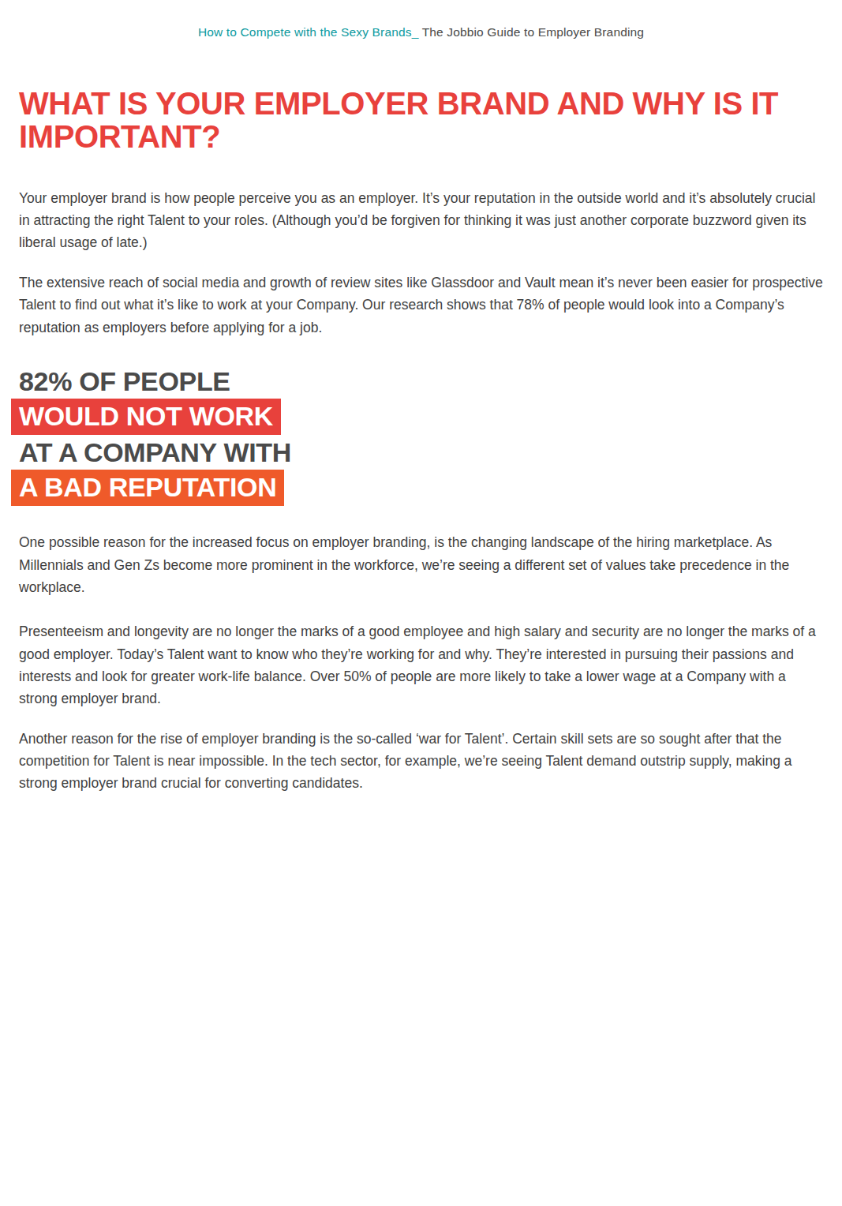How to Compete with the Sexy Brands_ The Jobbio Guide to Employer Branding
What is your employer brand and why is it important?
Your employer brand is how people perceive you as an employer. It’s your reputation in the outside world and it’s absolutely crucial in attracting the right Talent to your roles. (Although you’d be forgiven for thinking it was just another corporate buzzword given its liberal usage of late.)
The extensive reach of social media and growth of review sites like Glassdoor and Vault mean it’s never been easier for prospective Talent to find out what it’s like to work at your Company. Our research shows that 78% of people would look into a Company’s reputation as employers before applying for a job.
82% of people
would not work
at a company with
a bad reputation
One possible reason for the increased focus on employer branding, is the changing landscape of the hiring marketplace. As Millennials and Gen Zs become more prominent in the workforce, we’re seeing a different set of values take precedence in the workplace.
Presenteeism and longevity are no longer the marks of a good employee and high salary and security are no longer the marks of a good employer. Today’s Talent want to know who they’re working for and why. They’re interested in pursuing their passions and interests and look for greater work-life balance. Over 50% of people are more likely to take a lower wage at a Company with a strong employer brand.
Another reason for the rise of employer branding is the so-called ‘war for Talent’. Certain skill sets are so sought after that the competition for Talent is near impossible. In the tech sector, for example, we’re seeing Talent demand outstrip supply, making a strong employer brand crucial for converting candidates.